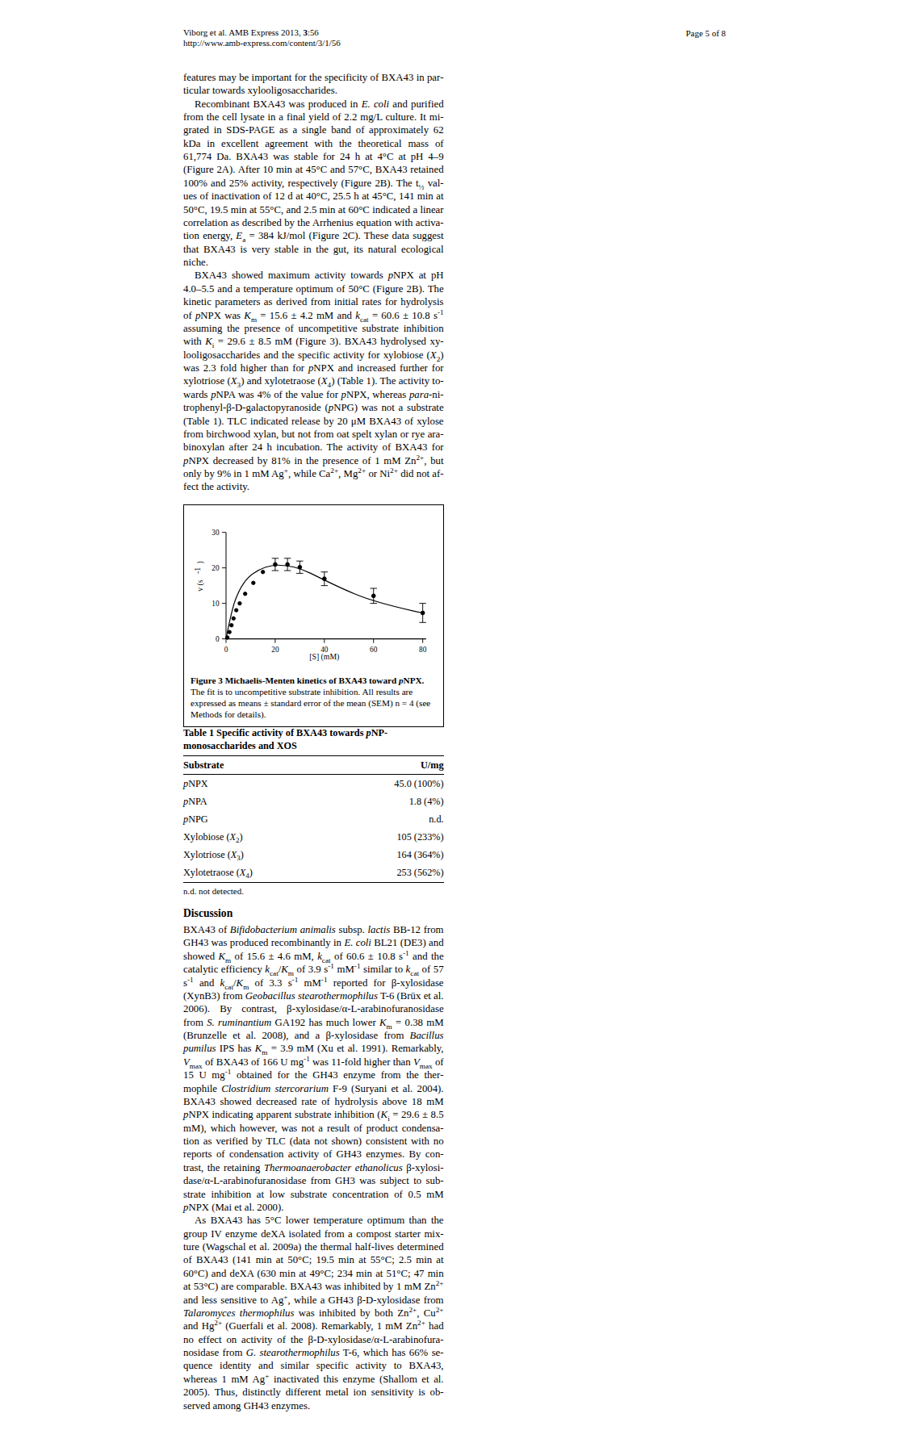Viborg et al. AMB Express 2013, 3:56
http://www.amb-express.com/content/3/1/56
Page 5 of 8
features may be important for the specificity of BXA43 in particular towards xylooligosaccharides.
Recombinant BXA43 was produced in E. coli and purified from the cell lysate in a final yield of 2.2 mg/L culture. It migrated in SDS-PAGE as a single band of approximately 62 kDa in excellent agreement with the theoretical mass of 61,774 Da. BXA43 was stable for 24 h at 4°C at pH 4–9 (Figure 2A). After 10 min at 45°C and 57°C, BXA43 retained 100% and 25% activity, respectively (Figure 2B). The t½ values of inactivation of 12 d at 40°C, 25.5 h at 45°C, 141 min at 50°C, 19.5 min at 55°C, and 2.5 min at 60°C indicated a linear correlation as described by the Arrhenius equation with activation energy, Ea = 384 kJ/mol (Figure 2C). These data suggest that BXA43 is very stable in the gut, its natural ecological niche.
BXA43 showed maximum activity towards p NPX at pH 4.0–5.5 and a temperature optimum of 50°C (Figure 2B). The kinetic parameters as derived from initial rates for hydrolysis of p NPX was Km = 15.6 ± 4.2 mM and kcat = 60.6 ± 10.8 s-1 assuming the presence of uncompetitive substrate inhibition with Ki = 29.6 ± 8.5 mM (Figure 3). BXA43 hydrolysed xylooligosaccharides and the specific activity for xylobiose (X2) was 2.3 fold higher than for p NPX and increased further for xylotriose (X3) and xylotetraose (X4) (Table 1). The activity towards p NPA was 4% of the value for p NPX, whereas para-nitrophenyl-β-D-galactopyranoside (p NPG) was not a substrate (Table 1). TLC indicated release by 20 μM BXA43 of xylose from birchwood xylan, but not from oat spelt xylan or rye arabinoxylan after 24 h incubation. The activity of BXA43 for p NPX decreased by 81% in the presence of 1 mM Zn2+, but only by 9% in 1 mM Ag+, while Ca2+, Mg2+ or Ni2+ did not affect the activity.
0 10 20 30 0 20 40 60 80 [S] (mM) v (s -1 )
Figure 3 Michaelis-Menten kinetics of BXA43 toward p NPX. The fit is to uncompetitive substrate inhibition. All results are expressed as means ± standard error of the mean (SEM) n = 4 (see Methods for details).
Table 1 Specific activity of BXA43 towards p NP-monosaccharides and XOS
| Substrate | U/mg |
| --- | --- |
| p NPX | 45.0 (100%) |
| p NPA | 1.8 (4%) |
| p NPG | n.d. |
| Xylobiose ( X 2 ) | 105 (233%) |
| Xylotriose ( X 3 ) | 164 (364%) |
| Xylotetraose ( X 4 ) | 253 (562%) |
n.d. not detected.
Discussion
BXA43 of Bifidobacterium animalis subsp. lactis BB-12 from GH43 was produced recombinantly in E. coli BL21 (DE3) and showed Km of 15.6 ± 4.6 mM, kcat of 60.6 ± 10.8 s-1 and the catalytic efficiency kcat/Km of 3.9 s-1 mM-1 similar to kcat of 57 s-1 and kcat/Km of 3.3 s-1 mM-1 reported for β-xylosidase (XynB3) from Geobacillus stearothermophilus T-6 (Brüx et al. 2006). By contrast, β-xylosidase/α-L-arabinofuranosidase from S. ruminantium GA192 has much lower Km = 0.38 mM (Brunzelle et al. 2008), and a β-xylosidase from Bacillus pumilus IPS has Km = 3.9 mM (Xu et al. 1991). Remarkably, Vmax of BXA43 of 166 U mg-1 was 11-fold higher than Vmax of 15 U mg-1 obtained for the GH43 enzyme from the thermophile Clostridium stercorarium F-9 (Suryani et al. 2004). BXA43 showed decreased rate of hydrolysis above 18 mM p NPX indicating apparent substrate inhibition (Ki = 29.6 ± 8.5 mM), which however, was not a result of product condensation as verified by TLC (data not shown) consistent with no reports of condensation activity of GH43 enzymes. By contrast, the retaining Thermoanaerobacter ethanolicus β-xylosidase/α-L-arabinofuranosidase from GH3 was subject to substrate inhibition at low substrate concentration of 0.5 mM p NPX (Mai et al. 2000).
As BXA43 has 5°C lower temperature optimum than the group IV enzyme deXA isolated from a compost starter mixture (Wagschal et al. 2009a) the thermal half-lives determined of BXA43 (141 min at 50°C; 19.5 min at 55°C; 2.5 min at 60°C) and deXA (630 min at 49°C; 234 min at 51°C; 47 min at 53°C) are comparable. BXA43 was inhibited by 1 mM Zn2+ and less sensitive to Ag+, while a GH43 β-D-xylosidase from Talaromyces thermophilus was inhibited by both Zn2+, Cu2+ and Hg2+ (Guerfali et al. 2008). Remarkably, 1 mM Zn2+ had no effect on activity of the β-D-xylosidase/α-L-arabinofuranosidase from G. stearothermophilus T-6, which has 66% sequence identity and similar specific activity to BXA43, whereas 1 mM Ag+ inactivated this enzyme (Shallom et al. 2005). Thus, distinctly different metal ion sensitivity is observed among GH43 enzymes.